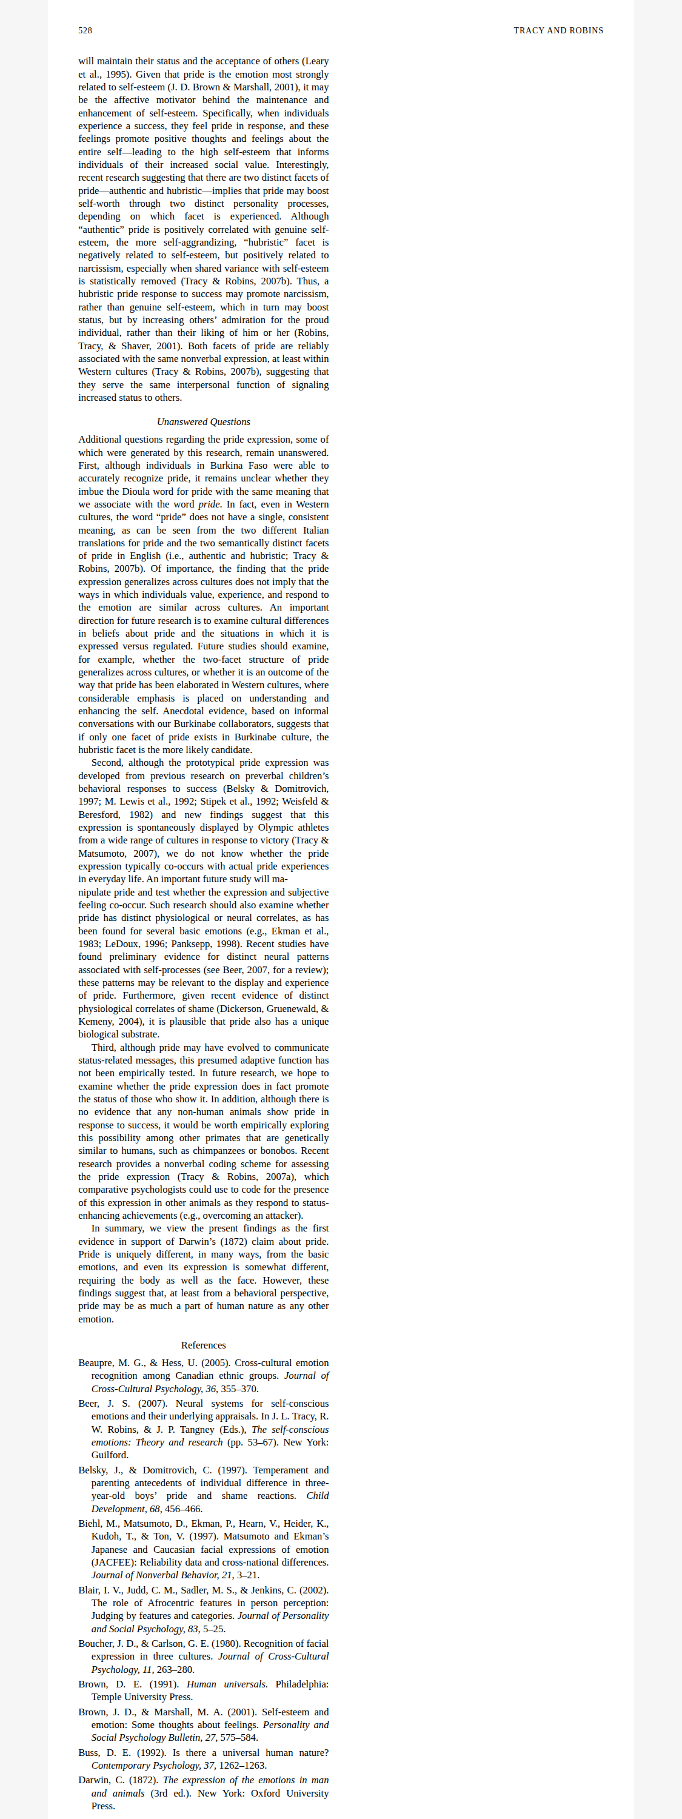528 Tracy and Robins
will maintain their status and the acceptance of others (Leary et al., 1995). Given that pride is the emotion most strongly related to self-esteem (J. D. Brown & Marshall, 2001), it may be the affective motivator behind the maintenance and enhancement of self-esteem. Specifically, when individuals experience a success, they feel pride in response, and these feelings promote positive thoughts and feelings about the entire self—leading to the high self-esteem that informs individuals of their increased social value. Interestingly, recent research suggesting that there are two distinct facets of pride—authentic and hubristic—implies that pride may boost self-worth through two distinct personality processes, depending on which facet is experienced. Although “authentic” pride is positively correlated with genuine self-esteem, the more self-aggrandizing, “hubristic” facet is negatively related to self-esteem, but positively related to narcissism, especially when shared variance with self-esteem is statistically removed (Tracy & Robins, 2007b). Thus, a hubristic pride response to success may promote narcissism, rather than genuine self-esteem, which in turn may boost status, but by increasing others’ admiration for the proud individual, rather than their liking of him or her (Robins, Tracy, & Shaver, 2001). Both facets of pride are reliably associated with the same nonverbal expression, at least within Western cultures (Tracy & Robins, 2007b), suggesting that they serve the same interpersonal function of signaling increased status to others.
Unanswered Questions
Additional questions regarding the pride expression, some of which were generated by this research, remain unanswered. First, although individuals in Burkina Faso were able to accurately recognize pride, it remains unclear whether they imbue the Dioula word for pride with the same meaning that we associate with the word pride. In fact, even in Western cultures, the word “pride” does not have a single, consistent meaning, as can be seen from the two different Italian translations for pride and the two semantically distinct facets of pride in English (i.e., authentic and hubristic; Tracy & Robins, 2007b). Of importance, the finding that the pride expression generalizes across cultures does not imply that the ways in which individuals value, experience, and respond to the emotion are similar across cultures. An important direction for future research is to examine cultural differences in beliefs about pride and the situations in which it is expressed versus regulated. Future studies should examine, for example, whether the two-facet structure of pride generalizes across cultures, or whether it is an outcome of the way that pride has been elaborated in Western cultures, where considerable emphasis is placed on understanding and enhancing the self. Anecdotal evidence, based on informal conversations with our Burkinabe collaborators, suggests that if only one facet of pride exists in Burkinabe culture, the hubristic facet is the more likely candidate.
Second, although the prototypical pride expression was developed from previous research on preverbal children’s behavioral responses to success (Belsky & Domitrovich, 1997; M. Lewis et al., 1992; Stipek et al., 1992; Weisfeld & Beresford, 1982) and new findings suggest that this expression is spontaneously displayed by Olympic athletes from a wide range of cultures in response to victory (Tracy & Matsumoto, 2007), we do not know whether the pride expression typically co-occurs with actual pride experiences in everyday life. An important future study will ma-
nipulate pride and test whether the expression and subjective feeling co-occur. Such research should also examine whether pride has distinct physiological or neural correlates, as has been found for several basic emotions (e.g., Ekman et al., 1983; LeDoux, 1996; Panksepp, 1998). Recent studies have found preliminary evidence for distinct neural patterns associated with self-processes (see Beer, 2007, for a review); these patterns may be relevant to the display and experience of pride. Furthermore, given recent evidence of distinct physiological correlates of shame (Dickerson, Gruenewald, & Kemeny, 2004), it is plausible that pride also has a unique biological substrate.
Third, although pride may have evolved to communicate status-related messages, this presumed adaptive function has not been empirically tested. In future research, we hope to examine whether the pride expression does in fact promote the status of those who show it. In addition, although there is no evidence that any non-human animals show pride in response to success, it would be worth empirically exploring this possibility among other primates that are genetically similar to humans, such as chimpanzees or bonobos. Recent research provides a nonverbal coding scheme for assessing the pride expression (Tracy & Robins, 2007a), which comparative psychologists could use to code for the presence of this expression in other animals as they respond to status-enhancing achievements (e.g., overcoming an attacker).
In summary, we view the present findings as the first evidence in support of Darwin’s (1872) claim about pride. Pride is uniquely different, in many ways, from the basic emotions, and even its expression is somewhat different, requiring the body as well as the face. However, these findings suggest that, at least from a behavioral perspective, pride may be as much a part of human nature as any other emotion.
References
Beaupre, M. G., & Hess, U. (2005). Cross-cultural emotion recognition among Canadian ethnic groups. Journal of Cross-Cultural Psychology, 36, 355–370.
Beer, J. S. (2007). Neural systems for self-conscious emotions and their underlying appraisals. In J. L. Tracy, R. W. Robins, & J. P. Tangney (Eds.), The self-conscious emotions: Theory and research (pp. 53–67). New York: Guilford.
Belsky, J., & Domitrovich, C. (1997). Temperament and parenting antecedents of individual difference in three-year-old boys’ pride and shame reactions. Child Development, 68, 456–466.
Biehl, M., Matsumoto, D., Ekman, P., Hearn, V., Heider, K., Kudoh, T., & Ton, V. (1997). Matsumoto and Ekman’s Japanese and Caucasian facial expressions of emotion (JACFEE): Reliability data and cross-national differences. Journal of Nonverbal Behavior, 21, 3–21.
Blair, I. V., Judd, C. M., Sadler, M. S., & Jenkins, C. (2002). The role of Afrocentric features in person perception: Judging by features and categories. Journal of Personality and Social Psychology, 83, 5–25.
Boucher, J. D., & Carlson, G. E. (1980). Recognition of facial expression in three cultures. Journal of Cross-Cultural Psychology, 11, 263–280.
Brown, D. E. (1991). Human universals. Philadelphia: Temple University Press.
Brown, J. D., & Marshall, M. A. (2001). Self-esteem and emotion: Some thoughts about feelings. Personality and Social Psychology Bulletin, 27, 575–584.
Buss, D. E. (1992). Is there a universal human nature? Contemporary Psychology, 37, 1262–1263.
Darwin, C. (1872). The expression of the emotions in man and animals (3rd ed.). New York: Oxford University Press.